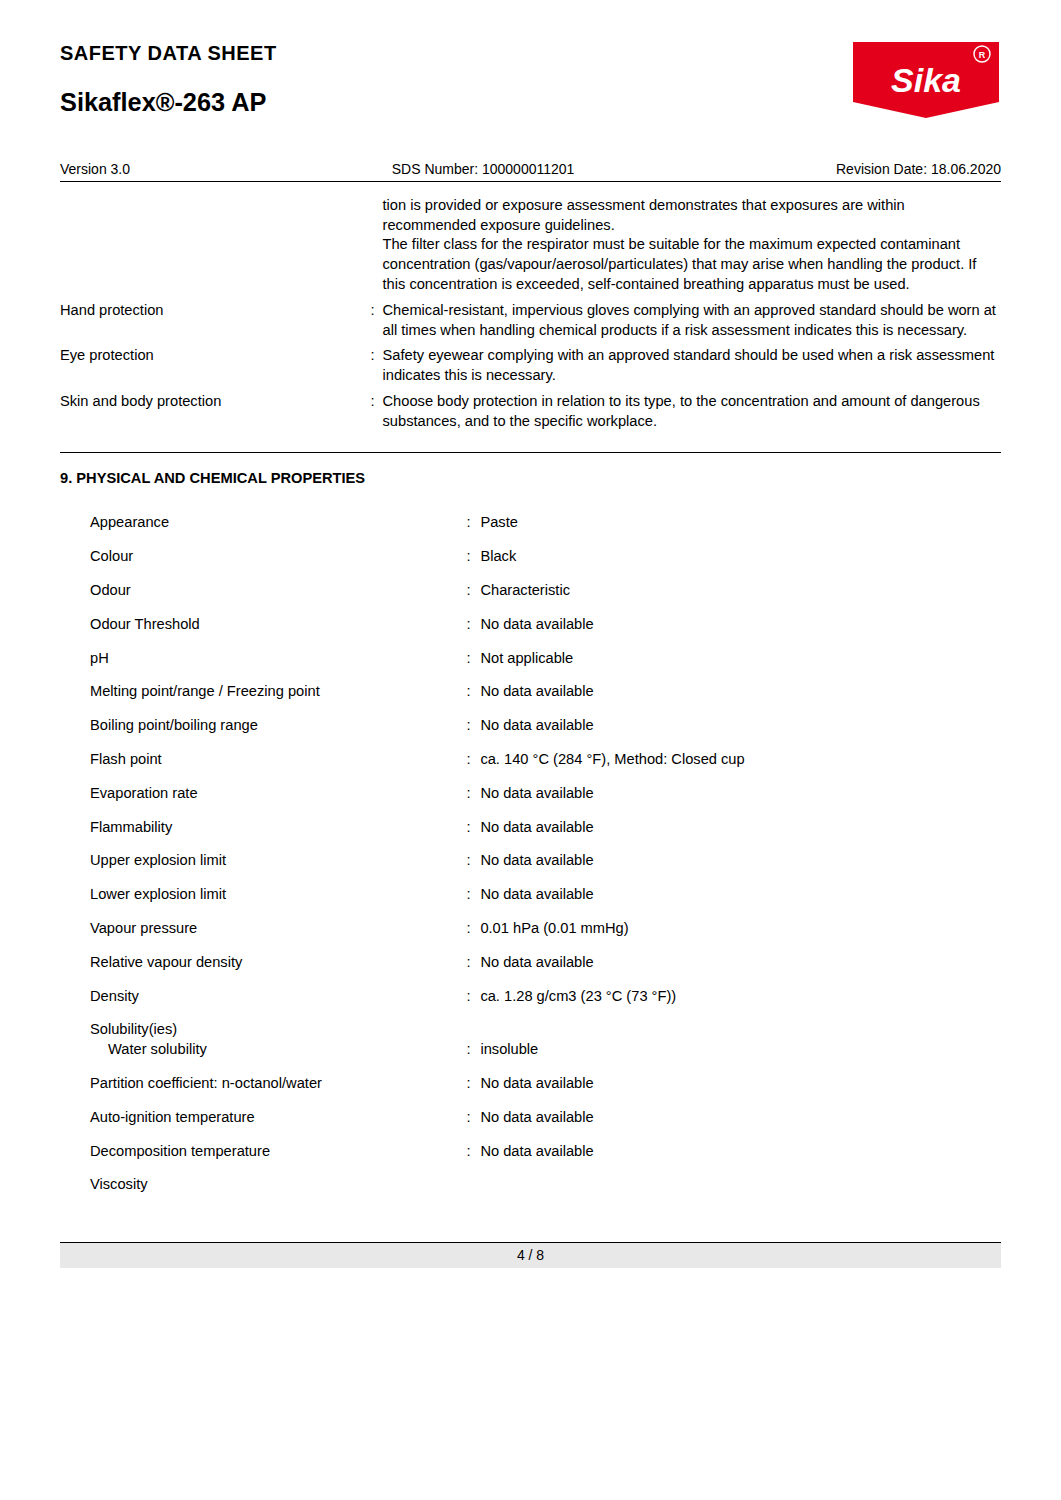SAFETY DATA SHEET
Sikaflex®-263 AP
Sika R
Version 3.0 SDS Number: 100000011201 Revision Date: 18.06.2020
| | | tion is provided or exposure assessment demonstrates that exposures are within recommended exposure guidelines. The filter class for the respirator must be suitable for the maximum expected contaminant concentration (gas/vapour/aerosol/particulates) that may arise when handling the product. If this concentration is exceeded, self-contained breathing apparatus must be used. |
| Hand protection | : | Chemical-resistant, impervious gloves complying with an approved standard should be worn at all times when handling chemical products if a risk assessment indicates this is necessary. |
| Eye protection | : | Safety eyewear complying with an approved standard should be used when a risk assessment indicates this is necessary. |
| Skin and body protection | : | Choose body protection in relation to its type, to the concentration and amount of dangerous substances, and to the specific workplace. |
9. PHYSICAL AND CHEMICAL PROPERTIES
| Appearance | : | Paste |
| Colour | : | Black |
| Odour | : | Characteristic |
| Odour Threshold | : | No data available |
| pH | : | Not applicable |
| Melting point/range / Freezing point | : | No data available |
| Boiling point/boiling range | : | No data available |
| Flash point | : | ca. 140 °C (284 °F), Method: Closed cup |
| Evaporation rate | : | No data available |
| Flammability | : | No data available |
| Upper explosion limit | : | No data available |
| Lower explosion limit | : | No data available |
| Vapour pressure | : | 0.01 hPa (0.01 mmHg) |
| Relative vapour density | : | No data available |
| Density | : | ca. 1.28 g/cm3 (23 °C (73 °F)) |
| Solubility(ies) Water solubility | : | insoluble |
| Partition coefficient: n-octanol/water | : | No data available |
| Auto-ignition temperature | : | No data available |
| Decomposition temperature | : | No data available |
| Viscosity | | |
4 / 8